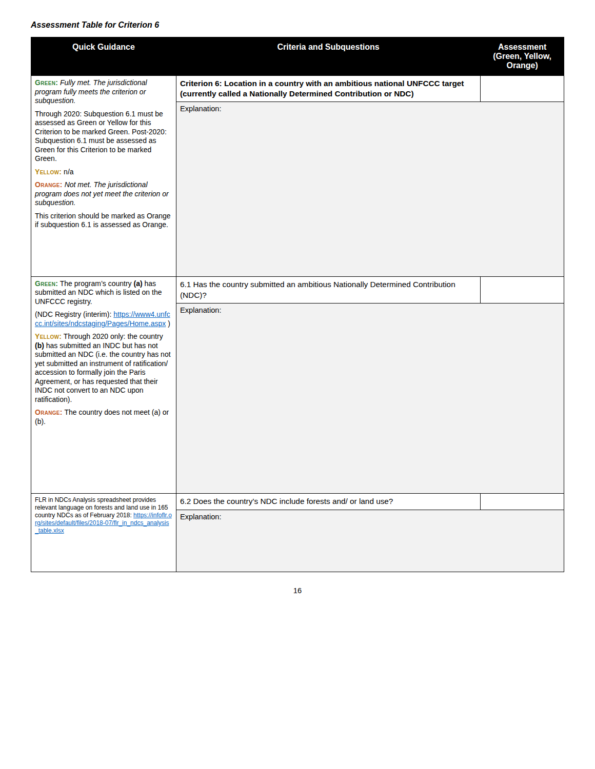Assessment Table for Criterion 6
| Quick Guidance | Criteria and Subquestions | Assessment (Green, Yellow, Orange) |
| --- | --- | --- |
| Green: Fully met. The jurisdictional program fully meets the criterion or subquestion. Through 2020: Subquestion 6.1 must be assessed as Green or Yellow for this Criterion to be marked Green. Post-2020: Subquestion 6.1 must be assessed as Green for this Criterion to be marked Green. Yellow: n/a Orange: Not met. The jurisdictional program does not yet meet the criterion or subquestion. This criterion should be marked as Orange if subquestion 6.1 is assessed as Orange. | Criterion 6: Location in a country with an ambitious national UNFCCC target (currently called a Nationally Determined Contribution or NDC) | |
| Explanation: |
| Green: The program’s country (a) has submitted an NDC which is listed on the UNFCCC registry. (NDC Registry (interim): https://www4.unfccc.int/sites/ndcstaging/Pages/Home.aspx ) Yellow: Through 2020 only: the country (b) has submitted an INDC but has not submitted an NDC (i.e. the country has not yet submitted an instrument of ratification/ accession to formally join the Paris Agreement, or has requested that their INDC not convert to an NDC upon ratification). Orange: The country does not meet (a) or (b). | 6.1 Has the country submitted an ambitious Nationally Determined Contribution (NDC)? | |
| Explanation: |
| FLR in NDCs Analysis spreadsheet provides relevant language on forests and land use in 165 country NDCs as of February 2018: https://infoflr.org/sites/default/files/2018-07/flr_in_ndcs_analysis_table.xlsx | 6.2 Does the country’s NDC include forests and/ or land use? | |
| Explanation: |
16